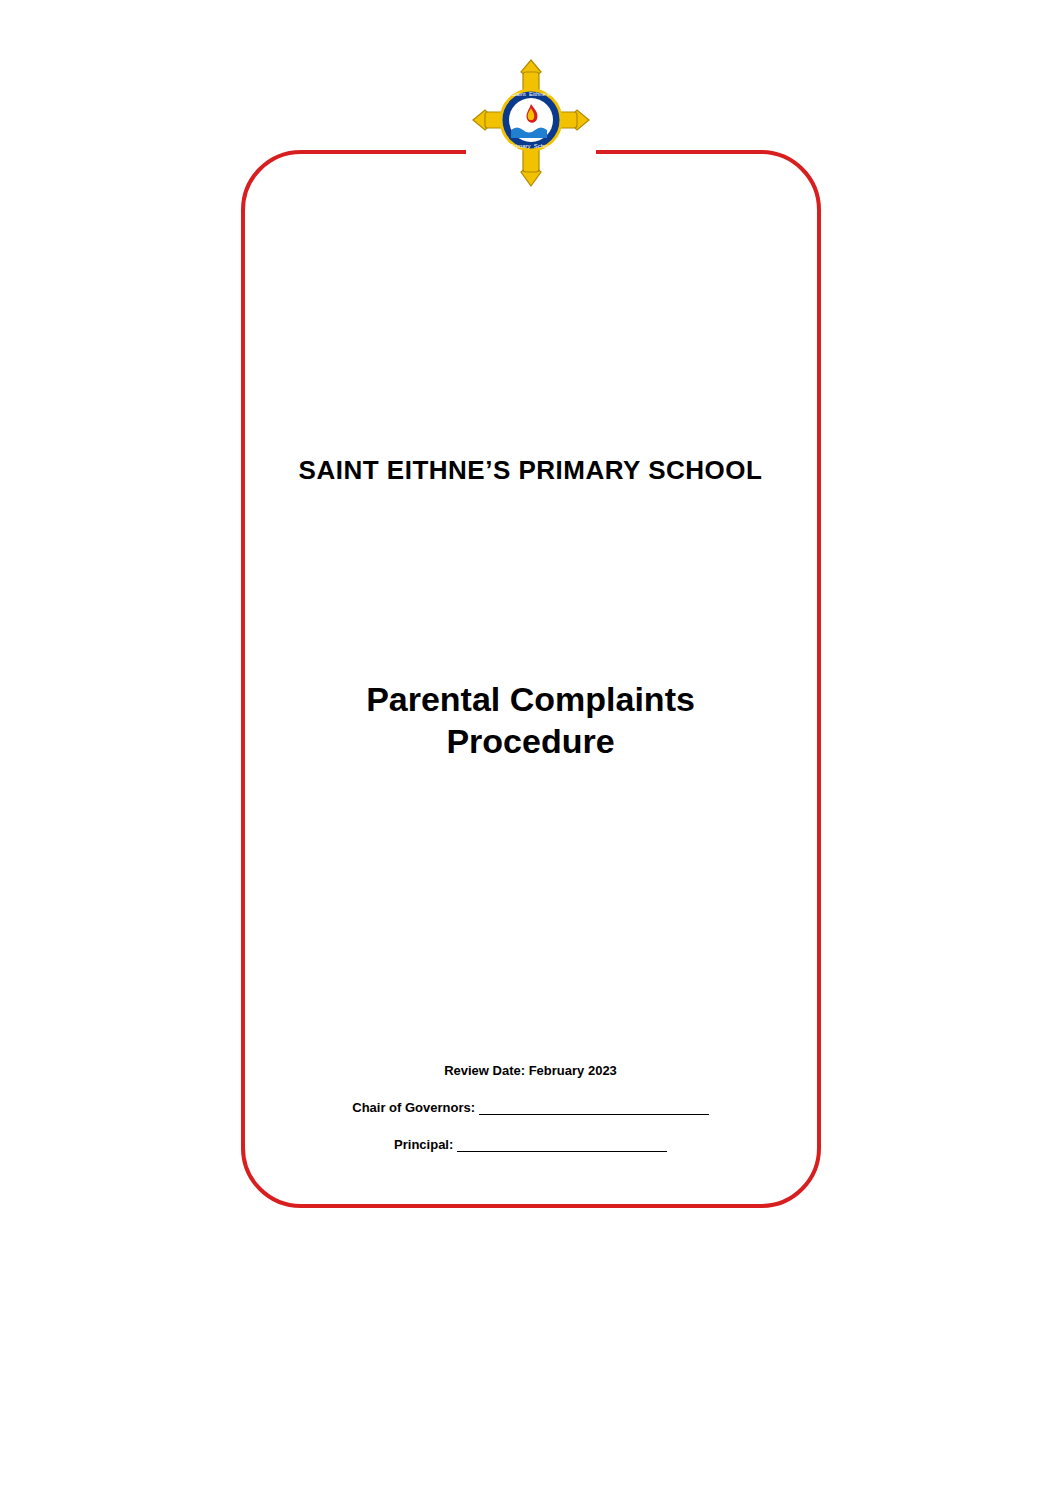Saint Eithne's Primary School
SAINT EITHNE’S PRIMARY SCHOOL
Parental Complaints
Procedure
Review Date: February 2023
Chair of Governors:
Principal: